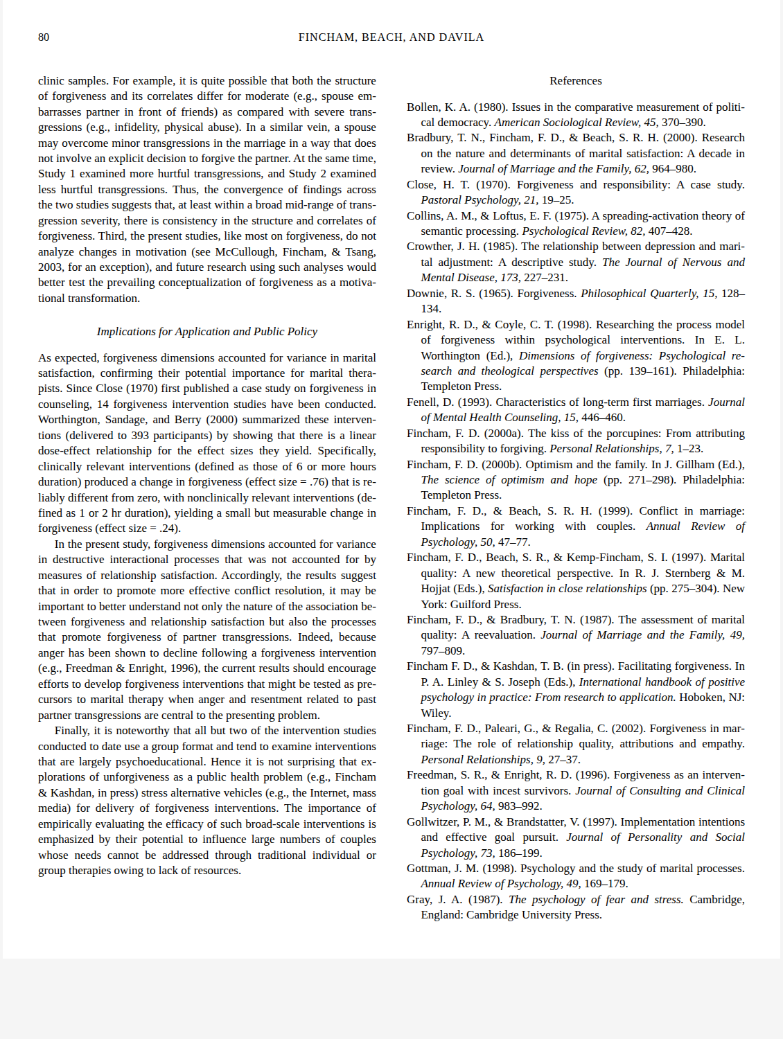80
FINCHAM, BEACH, AND DAVILA
clinic samples. For example, it is quite possible that both the structure of forgiveness and its correlates differ for moderate (e.g., spouse embarrasses partner in front of friends) as compared with severe transgressions (e.g., infidelity, physical abuse). In a similar vein, a spouse may overcome minor transgressions in the marriage in a way that does not involve an explicit decision to forgive the partner. At the same time, Study 1 examined more hurtful transgressions, and Study 2 examined less hurtful transgressions. Thus, the convergence of findings across the two studies suggests that, at least within a broad mid-range of transgression severity, there is consistency in the structure and correlates of forgiveness. Third, the present studies, like most on forgiveness, do not analyze changes in motivation (see McCullough, Fincham, & Tsang, 2003, for an exception), and future research using such analyses would better test the prevailing conceptualization of forgiveness as a motivational transformation.
Implications for Application and Public Policy
As expected, forgiveness dimensions accounted for variance in marital satisfaction, confirming their potential importance for marital therapists. Since Close (1970) first published a case study on forgiveness in counseling, 14 forgiveness intervention studies have been conducted. Worthington, Sandage, and Berry (2000) summarized these interventions (delivered to 393 participants) by showing that there is a linear dose-effect relationship for the effect sizes they yield. Specifically, clinically relevant interventions (defined as those of 6 or more hours duration) produced a change in forgiveness (effect size = .76) that is reliably different from zero, with nonclinically relevant interventions (defined as 1 or 2 hr duration), yielding a small but measurable change in forgiveness (effect size = .24).
In the present study, forgiveness dimensions accounted for variance in destructive interactional processes that was not accounted for by measures of relationship satisfaction. Accordingly, the results suggest that in order to promote more effective conflict resolution, it may be important to better understand not only the nature of the association between forgiveness and relationship satisfaction but also the processes that promote forgiveness of partner transgressions. Indeed, because anger has been shown to decline following a forgiveness intervention (e.g., Freedman & Enright, 1996), the current results should encourage efforts to develop forgiveness interventions that might be tested as precursors to marital therapy when anger and resentment related to past partner transgressions are central to the presenting problem.
Finally, it is noteworthy that all but two of the intervention studies conducted to date use a group format and tend to examine interventions that are largely psychoeducational. Hence it is not surprising that explorations of unforgiveness as a public health problem (e.g., Fincham & Kashdan, in press) stress alternative vehicles (e.g., the Internet, mass media) for delivery of forgiveness interventions. The importance of empirically evaluating the efficacy of such broad-scale interventions is emphasized by their potential to influence large numbers of couples whose needs cannot be addressed through traditional individual or group therapies owing to lack of resources.
References
Bollen, K. A. (1980). Issues in the comparative measurement of political democracy. American Sociological Review, 45, 370–390.
Bradbury, T. N., Fincham, F. D., & Beach, S. R. H. (2000). Research on the nature and determinants of marital satisfaction: A decade in review. Journal of Marriage and the Family, 62, 964–980.
Close, H. T. (1970). Forgiveness and responsibility: A case study. Pastoral Psychology, 21, 19–25.
Collins, A. M., & Loftus, E. F. (1975). A spreading-activation theory of semantic processing. Psychological Review, 82, 407–428.
Crowther, J. H. (1985). The relationship between depression and marital adjustment: A descriptive study. The Journal of Nervous and Mental Disease, 173, 227–231.
Downie, R. S. (1965). Forgiveness. Philosophical Quarterly, 15, 128–134.
Enright, R. D., & Coyle, C. T. (1998). Researching the process model of forgiveness within psychological interventions. In E. L. Worthington (Ed.), Dimensions of forgiveness: Psychological research and theological perspectives (pp. 139–161). Philadelphia: Templeton Press.
Fenell, D. (1993). Characteristics of long-term first marriages. Journal of Mental Health Counseling, 15, 446–460.
Fincham, F. D. (2000a). The kiss of the porcupines: From attributing responsibility to forgiving. Personal Relationships, 7, 1–23.
Fincham, F. D. (2000b). Optimism and the family. In J. Gillham (Ed.), The science of optimism and hope (pp. 271–298). Philadelphia: Templeton Press.
Fincham, F. D., & Beach, S. R. H. (1999). Conflict in marriage: Implications for working with couples. Annual Review of Psychology, 50, 47–77.
Fincham, F. D., Beach, S. R., & Kemp-Fincham, S. I. (1997). Marital quality: A new theoretical perspective. In R. J. Sternberg & M. Hojjat (Eds.), Satisfaction in close relationships (pp. 275–304). New York: Guilford Press.
Fincham, F. D., & Bradbury, T. N. (1987). The assessment of marital quality: A reevaluation. Journal of Marriage and the Family, 49, 797–809.
Fincham F. D., & Kashdan, T. B. (in press). Facilitating forgiveness. In P. A. Linley & S. Joseph (Eds.), International handbook of positive psychology in practice: From research to application. Hoboken, NJ: Wiley.
Fincham, F. D., Paleari, G., & Regalia, C. (2002). Forgiveness in marriage: The role of relationship quality, attributions and empathy. Personal Relationships, 9, 27–37.
Freedman, S. R., & Enright, R. D. (1996). Forgiveness as an intervention goal with incest survivors. Journal of Consulting and Clinical Psychology, 64, 983–992.
Gollwitzer, P. M., & Brandstatter, V. (1997). Implementation intentions and effective goal pursuit. Journal of Personality and Social Psychology, 73, 186–199.
Gottman, J. M. (1998). Psychology and the study of marital processes. Annual Review of Psychology, 49, 169–179.
Gray, J. A. (1987). The psychology of fear and stress. Cambridge, England: Cambridge University Press.